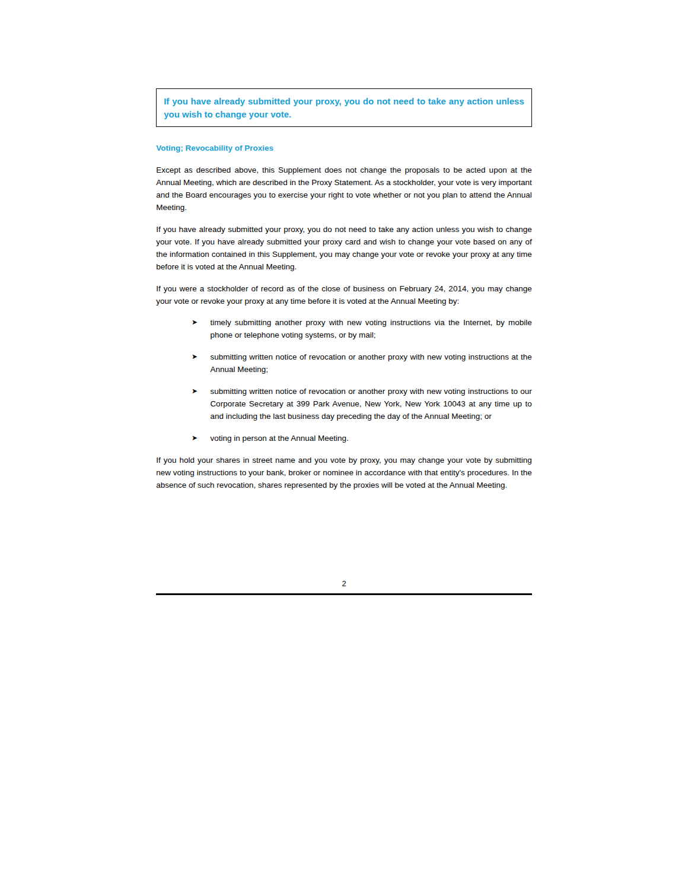If you have already submitted your proxy, you do not need to take any action unless you wish to change your vote.
Voting; Revocability of Proxies
Except as described above, this Supplement does not change the proposals to be acted upon at the Annual Meeting, which are described in the Proxy Statement. As a stockholder, your vote is very important and the Board encourages you to exercise your right to vote whether or not you plan to attend the Annual Meeting.
If you have already submitted your proxy, you do not need to take any action unless you wish to change your vote. If you have already submitted your proxy card and wish to change your vote based on any of the information contained in this Supplement, you may change your vote or revoke your proxy at any time before it is voted at the Annual Meeting.
If you were a stockholder of record as of the close of business on February 24, 2014, you may change your vote or revoke your proxy at any time before it is voted at the Annual Meeting by:
timely submitting another proxy with new voting instructions via the Internet, by mobile phone or telephone voting systems, or by mail;
submitting written notice of revocation or another proxy with new voting instructions at the Annual Meeting;
submitting written notice of revocation or another proxy with new voting instructions to our Corporate Secretary at 399 Park Avenue, New York, New York 10043 at any time up to and including the last business day preceding the day of the Annual Meeting; or
voting in person at the Annual Meeting.
If you hold your shares in street name and you vote by proxy, you may change your vote by submitting new voting instructions to your bank, broker or nominee in accordance with that entity's procedures. In the absence of such revocation, shares represented by the proxies will be voted at the Annual Meeting.
2